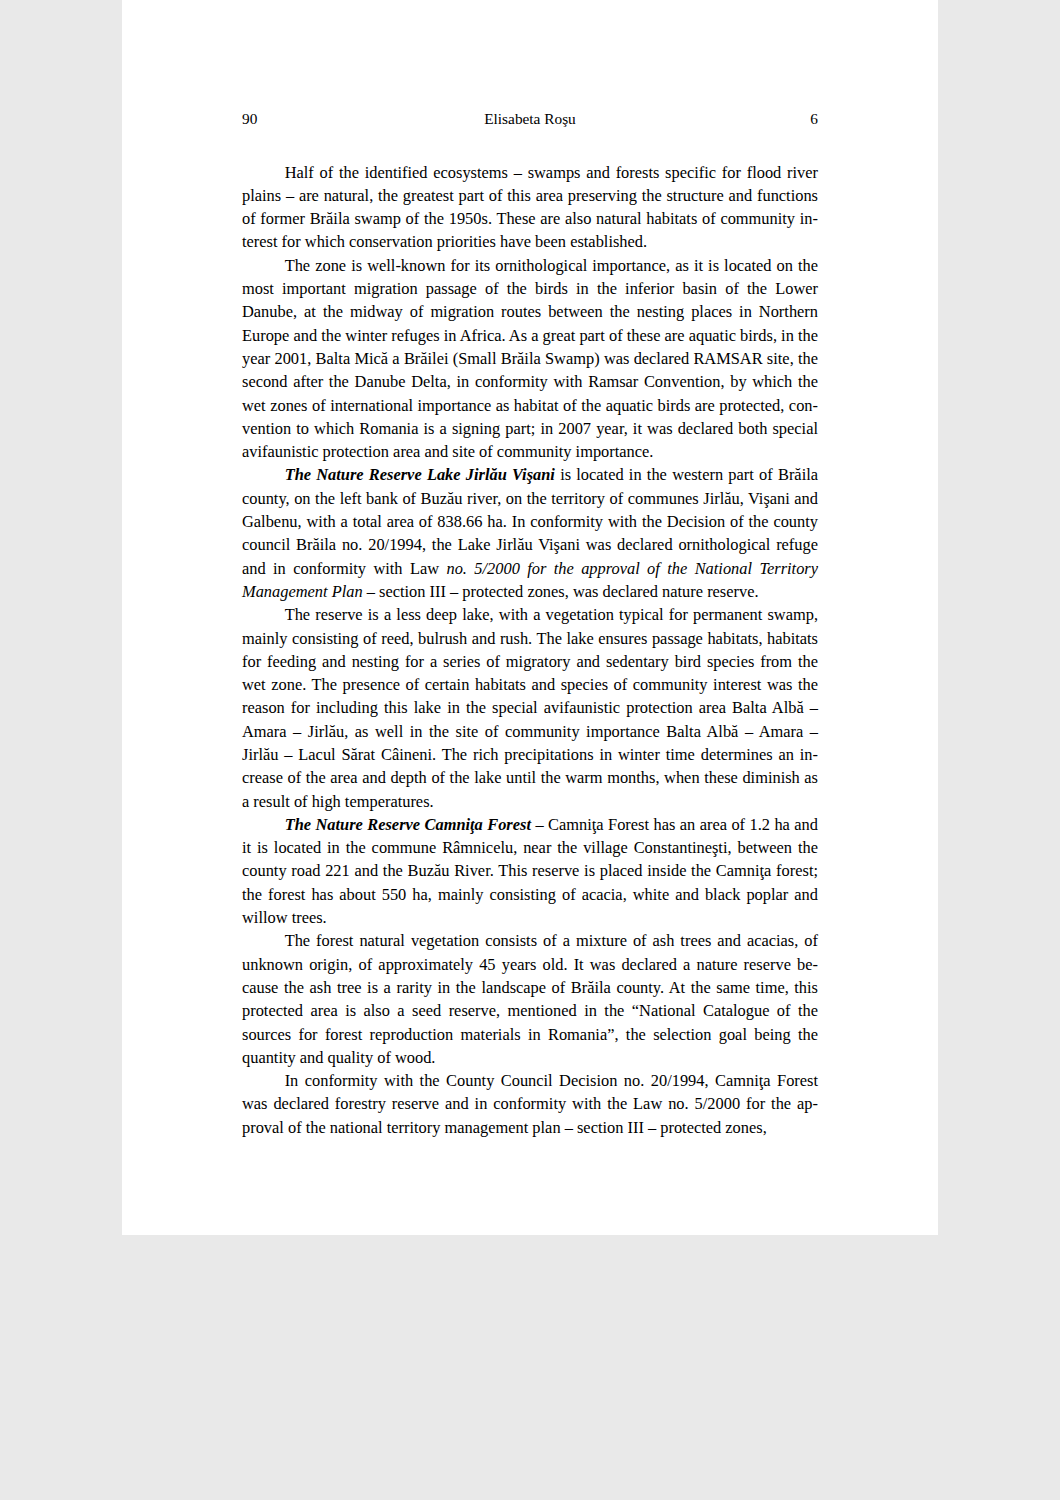90
Elisabeta Roşu
6
Half of the identified ecosystems – swamps and forests specific for flood river plains – are natural, the greatest part of this area preserving the structure and functions of former Brăila swamp of the 1950s. These are also natural habitats of community interest for which conservation priorities have been established.
The zone is well-known for its ornithological importance, as it is located on the most important migration passage of the birds in the inferior basin of the Lower Danube, at the midway of migration routes between the nesting places in Northern Europe and the winter refuges in Africa. As a great part of these are aquatic birds, in the year 2001, Balta Mică a Brăilei (Small Brăila Swamp) was declared RAMSAR site, the second after the Danube Delta, in conformity with Ramsar Convention, by which the wet zones of international importance as habitat of the aquatic birds are protected, convention to which Romania is a signing part; in 2007 year, it was declared both special avifaunistic protection area and site of community importance.
The Nature Reserve Lake Jirlău Vişani is located in the western part of Brăila county, on the left bank of Buzău river, on the territory of communes Jirlău, Vişani and Galbenu, with a total area of 838.66 ha. In conformity with the Decision of the county council Brăila no. 20/1994, the Lake Jirlău Vişani was declared ornithological refuge and in conformity with Law no. 5/2000 for the approval of the National Territory Management Plan – section III – protected zones, was declared nature reserve.
The reserve is a less deep lake, with a vegetation typical for permanent swamp, mainly consisting of reed, bulrush and rush. The lake ensures passage habitats, habitats for feeding and nesting for a series of migratory and sedentary bird species from the wet zone. The presence of certain habitats and species of community interest was the reason for including this lake in the special avifaunistic protection area Balta Albă – Amara – Jirlău, as well in the site of community importance Balta Albă – Amara – Jirlău – Lacul Sărat Câineni. The rich precipitations in winter time determines an increase of the area and depth of the lake until the warm months, when these diminish as a result of high temperatures.
The Nature Reserve Camniţa Forest – Camniţa Forest has an area of 1.2 ha and it is located in the commune Râmnicelu, near the village Constantineşti, between the county road 221 and the Buzău River. This reserve is placed inside the Camniţa forest; the forest has about 550 ha, mainly consisting of acacia, white and black poplar and willow trees.
The forest natural vegetation consists of a mixture of ash trees and acacias, of unknown origin, of approximately 45 years old. It was declared a nature reserve because the ash tree is a rarity in the landscape of Brăila county. At the same time, this protected area is also a seed reserve, mentioned in the “National Catalogue of the sources for forest reproduction materials in Romania”, the selection goal being the quantity and quality of wood.
In conformity with the County Council Decision no. 20/1994, Camniţa Forest was declared forestry reserve and in conformity with the Law no. 5/2000 for the approval of the national territory management plan – section III – protected zones,